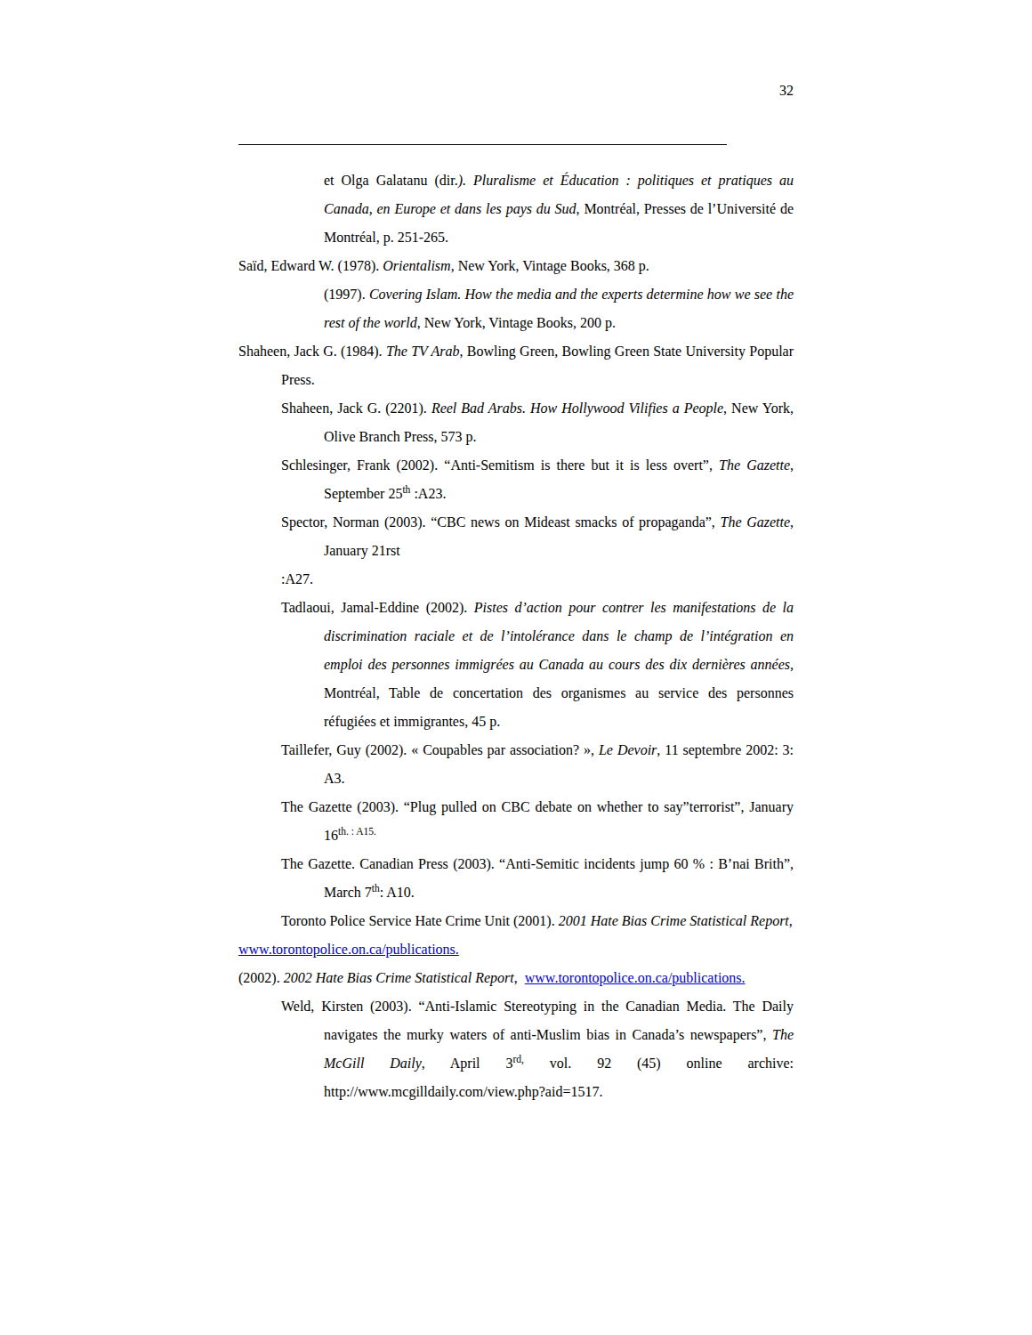32
et Olga Galatanu (dir.). Pluralisme et Éducation : politiques et pratiques au Canada, en Europe et dans les pays du Sud, Montréal, Presses de l’Université de Montréal, p. 251-265.
Saïd, Edward W. (1978). Orientalism, New York, Vintage Books, 368 p.
(1997). Covering Islam. How the media and the experts determine how we see the rest of the world, New York, Vintage Books, 200 p.
Shaheen, Jack G. (1984). The TV Arab, Bowling Green, Bowling Green State University Popular Press.
Shaheen, Jack G. (2201). Reel Bad Arabs. How Hollywood Vilifies a People, New York, Olive Branch Press, 573 p.
Schlesinger, Frank (2002). “Anti-Semitism is there but it is less overt”, The Gazette, September 25th :A23.
Spector, Norman (2003). “CBC news on Mideast smacks of propaganda”, The Gazette, January 21rst
:A27.
Tadlaoui, Jamal-Eddine (2002). Pistes d’action pour contrer les manifestations de la discrimination raciale et de l’intolérance dans le champ de l’intégration en emploi des personnes immigrées au Canada au cours des dix dernières années, Montréal, Table de concertation des organismes au service des personnes réfugiées et immigrantes, 45 p.
Taillefer, Guy (2002). « Coupables par association? », Le Devoir, 11 septembre 2002: 3: A3.
The Gazette (2003). “Plug pulled on CBC debate on whether to say”terrorist”, January 16th. : A15.
The Gazette. Canadian Press (2003). “Anti-Semitic incidents jump 60 % : B’nai Brith”, March 7th: A10.
Toronto Police Service Hate Crime Unit (2001). 2001 Hate Bias Crime Statistical Report,
www.torontopolice.on.ca/publications.
(2002). 2002 Hate Bias Crime Statistical Report, www.torontopolice.on.ca/publications.
Weld, Kirsten (2003). “Anti-Islamic Stereotyping in the Canadian Media. The Daily navigates the murky waters of anti-Muslim bias in Canada’s newspapers”, The McGill Daily, April 3rd, vol. 92 (45) online archive: http://www.mcgilldaily.com/view.php?aid=1517.